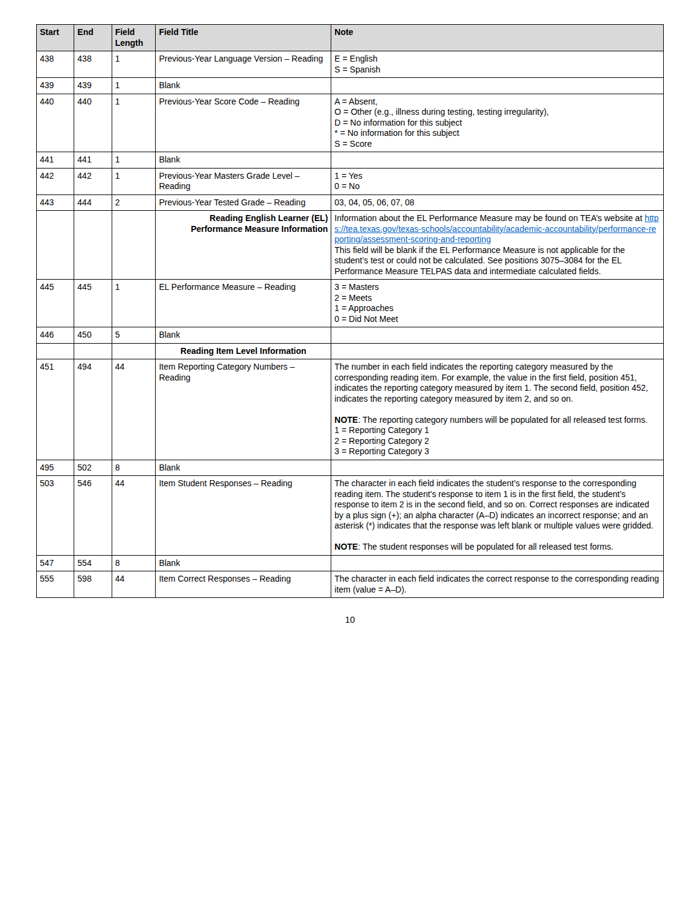| Start | End | Field Length | Field Title | Note |
| --- | --- | --- | --- | --- |
| 438 | 438 | 1 | Previous-Year Language Version – Reading | E = English S = Spanish |
| 439 | 439 | 1 | Blank | |
| 440 | 440 | 1 | Previous-Year Score Code – Reading | A = Absent, O = Other (e.g., illness during testing, testing irregularity), D = No information for this subject * = No information for this subject S = Score |
| 441 | 441 | 1 | Blank | |
| 442 | 442 | 1 | Previous-Year Masters Grade Level – Reading | 1 = Yes 0 = No |
| 443 | 444 | 2 | Previous-Year Tested Grade – Reading | 03, 04, 05, 06, 07, 08 |
| | | | Reading English Learner (EL) Performance Measure Information | Information about the EL Performance Measure may be found on TEA’s website at https://tea.texas.gov/texas-schools/accountability/academic-accountability/performance-reporting/assessment-scoring-and-reporting This field will be blank if the EL Performance Measure is not applicable for the student’s test or could not be calculated. See positions 3075–3084 for the EL Performance Measure TELPAS data and intermediate calculated fields. |
| 445 | 445 | 1 | EL Performance Measure – Reading | 3 = Masters 2 = Meets 1 = Approaches 0 = Did Not Meet |
| 446 | 450 | 5 | Blank | |
| | | | Reading Item Level Information | |
| 451 | 494 | 44 | Item Reporting Category Numbers – Reading | The number in each field indicates the reporting category measured by the corresponding reading item. For example, the value in the first field, position 451, indicates the reporting category measured by item 1. The second field, position 452, indicates the reporting category measured by item 2, and so on. NOTE : The reporting category numbers will be populated for all released test forms. 1 = Reporting Category 1 2 = Reporting Category 2 3 = Reporting Category 3 |
| 495 | 502 | 8 | Blank | |
| 503 | 546 | 44 | Item Student Responses – Reading | The character in each field indicates the student’s response to the corresponding reading item. The student’s response to item 1 is in the first field, the student’s response to item 2 is in the second field, and so on. Correct responses are indicated by a plus sign (+); an alpha character (A–D) indicates an incorrect response; and an asterisk (*) indicates that the response was left blank or multiple values were gridded. NOTE : The student responses will be populated for all released test forms. |
| 547 | 554 | 8 | Blank | |
| 555 | 598 | 44 | Item Correct Responses – Reading | The character in each field indicates the correct response to the corresponding reading item (value = A–D). |
10